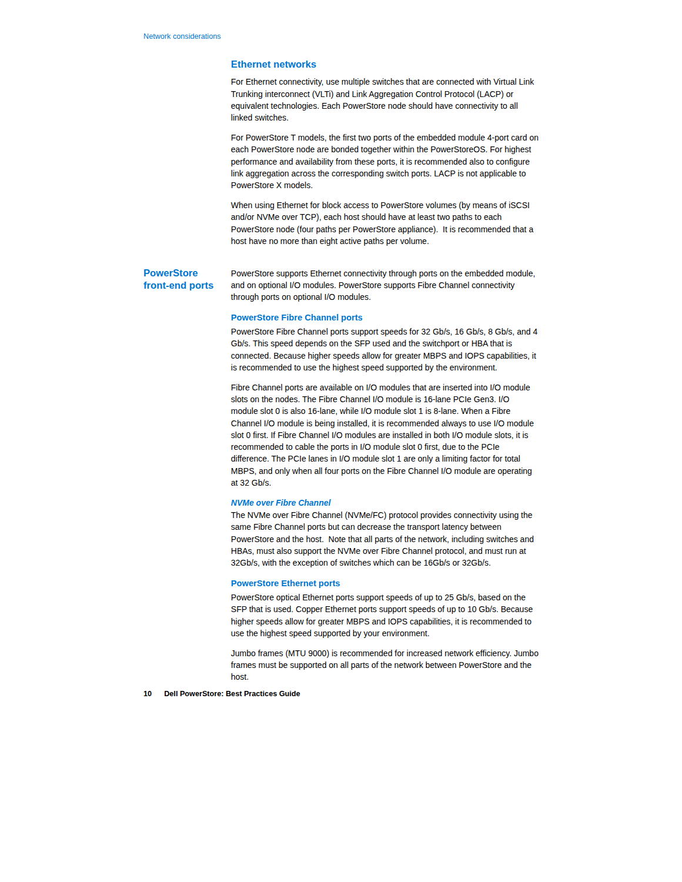Network considerations
Ethernet networks
For Ethernet connectivity, use multiple switches that are connected with Virtual Link Trunking interconnect (VLTi) and Link Aggregation Control Protocol (LACP) or equivalent technologies. Each PowerStore node should have connectivity to all linked switches.
For PowerStore T models, the first two ports of the embedded module 4-port card on each PowerStore node are bonded together within the PowerStoreOS. For highest performance and availability from these ports, it is recommended also to configure link aggregation across the corresponding switch ports. LACP is not applicable to PowerStore X models.
When using Ethernet for block access to PowerStore volumes (by means of iSCSI and/or NVMe over TCP), each host should have at least two paths to each PowerStore node (four paths per PowerStore appliance). It is recommended that a host have no more than eight active paths per volume.
PowerStore front-end ports
PowerStore supports Ethernet connectivity through ports on the embedded module, and on optional I/O modules. PowerStore supports Fibre Channel connectivity through ports on optional I/O modules.
PowerStore Fibre Channel ports
PowerStore Fibre Channel ports support speeds for 32 Gb/s, 16 Gb/s, 8 Gb/s, and 4 Gb/s. This speed depends on the SFP used and the switchport or HBA that is connected. Because higher speeds allow for greater MBPS and IOPS capabilities, it is recommended to use the highest speed supported by the environment.
Fibre Channel ports are available on I/O modules that are inserted into I/O module slots on the nodes. The Fibre Channel I/O module is 16-lane PCIe Gen3. I/O module slot 0 is also 16-lane, while I/O module slot 1 is 8-lane. When a Fibre Channel I/O module is being installed, it is recommended always to use I/O module slot 0 first. If Fibre Channel I/O modules are installed in both I/O module slots, it is recommended to cable the ports in I/O module slot 0 first, due to the PCIe difference. The PCIe lanes in I/O module slot 1 are only a limiting factor for total MBPS, and only when all four ports on the Fibre Channel I/O module are operating at 32 Gb/s.
NVMe over Fibre Channel
The NVMe over Fibre Channel (NVMe/FC) protocol provides connectivity using the same Fibre Channel ports but can decrease the transport latency between PowerStore and the host. Note that all parts of the network, including switches and HBAs, must also support the NVMe over Fibre Channel protocol, and must run at 32Gb/s, with the exception of switches which can be 16Gb/s or 32Gb/s.
PowerStore Ethernet ports
PowerStore optical Ethernet ports support speeds of up to 25 Gb/s, based on the SFP that is used. Copper Ethernet ports support speeds of up to 10 Gb/s. Because higher speeds allow for greater MBPS and IOPS capabilities, it is recommended to use the highest speed supported by your environment.
Jumbo frames (MTU 9000) is recommended for increased network efficiency. Jumbo frames must be supported on all parts of the network between PowerStore and the host.
10 Dell PowerStore: Best Practices Guide